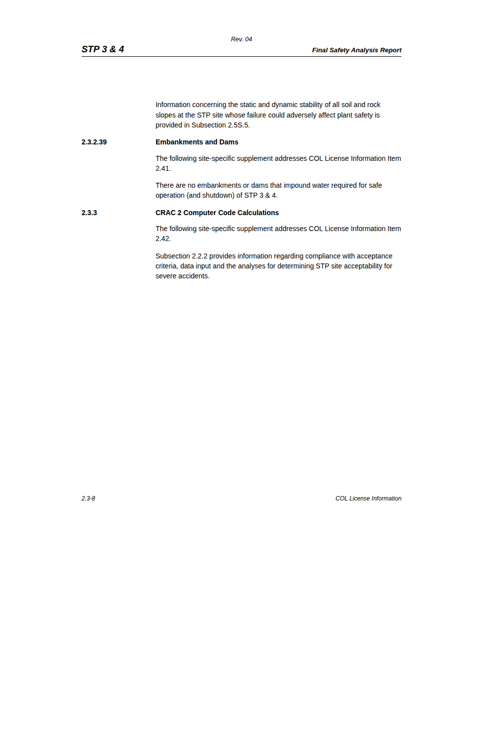Rev. 04
STP 3 & 4
Final Safety Analysis Report
Information concerning the static and dynamic stability of all soil and rock slopes at the STP site whose failure could adversely affect plant safety is provided in Subsection 2.5S.5.
2.3.2.39 Embankments and Dams
The following site-specific supplement addresses COL License Information Item 2.41.
There are no embankments or dams that impound water required for safe operation (and shutdown) of STP 3 & 4.
2.3.3 CRAC 2 Computer Code Calculations
The following site-specific supplement addresses COL License Information Item 2.42.
Subsection 2.2.2 provides information regarding compliance with acceptance criteria, data input and the analyses for determining STP site acceptability for severe accidents.
2.3-8
COL License Information